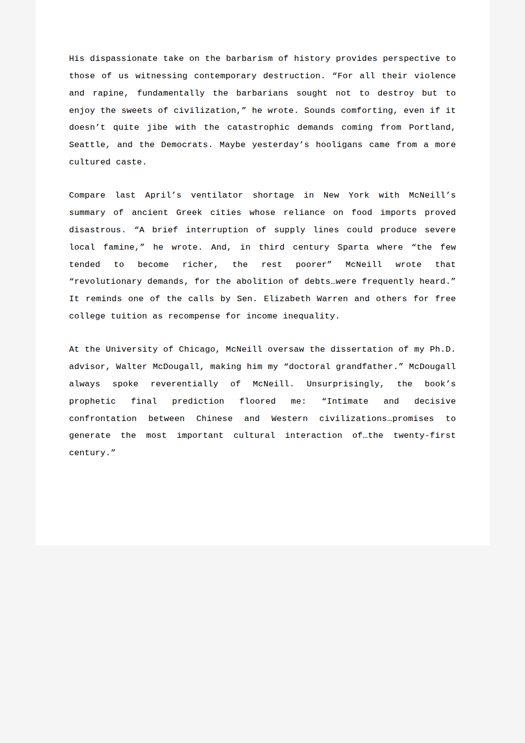His dispassionate take on the barbarism of history provides perspective to those of us witnessing contemporary destruction. “For all their violence and rapine, fundamentally the barbarians sought not to destroy but to enjoy the sweets of civilization,” he wrote. Sounds comforting, even if it doesn’t quite jibe with the catastrophic demands coming from Portland, Seattle, and the Democrats. Maybe yesterday’s hooligans came from a more cultured caste.
Compare last April’s ventilator shortage in New York with McNeill’s summary of ancient Greek cities whose reliance on food imports proved disastrous. “A brief interruption of supply lines could produce severe local famine,” he wrote. And, in third century Sparta where “the few tended to become richer, the rest poorer” McNeill wrote that “revolutionary demands, for the abolition of debts…were frequently heard.” It reminds one of the calls by Sen. Elizabeth Warren and others for free college tuition as recompense for income inequality.
At the University of Chicago, McNeill oversaw the dissertation of my Ph.D. advisor, Walter McDougall, making him my “doctoral grandfather.” McDougall always spoke reverentially of McNeill. Unsurprisingly, the book’s prophetic final prediction floored me: “Intimate and decisive confrontation between Chinese and Western civilizations…promises to generate the most important cultural interaction of…the twenty-first century.”